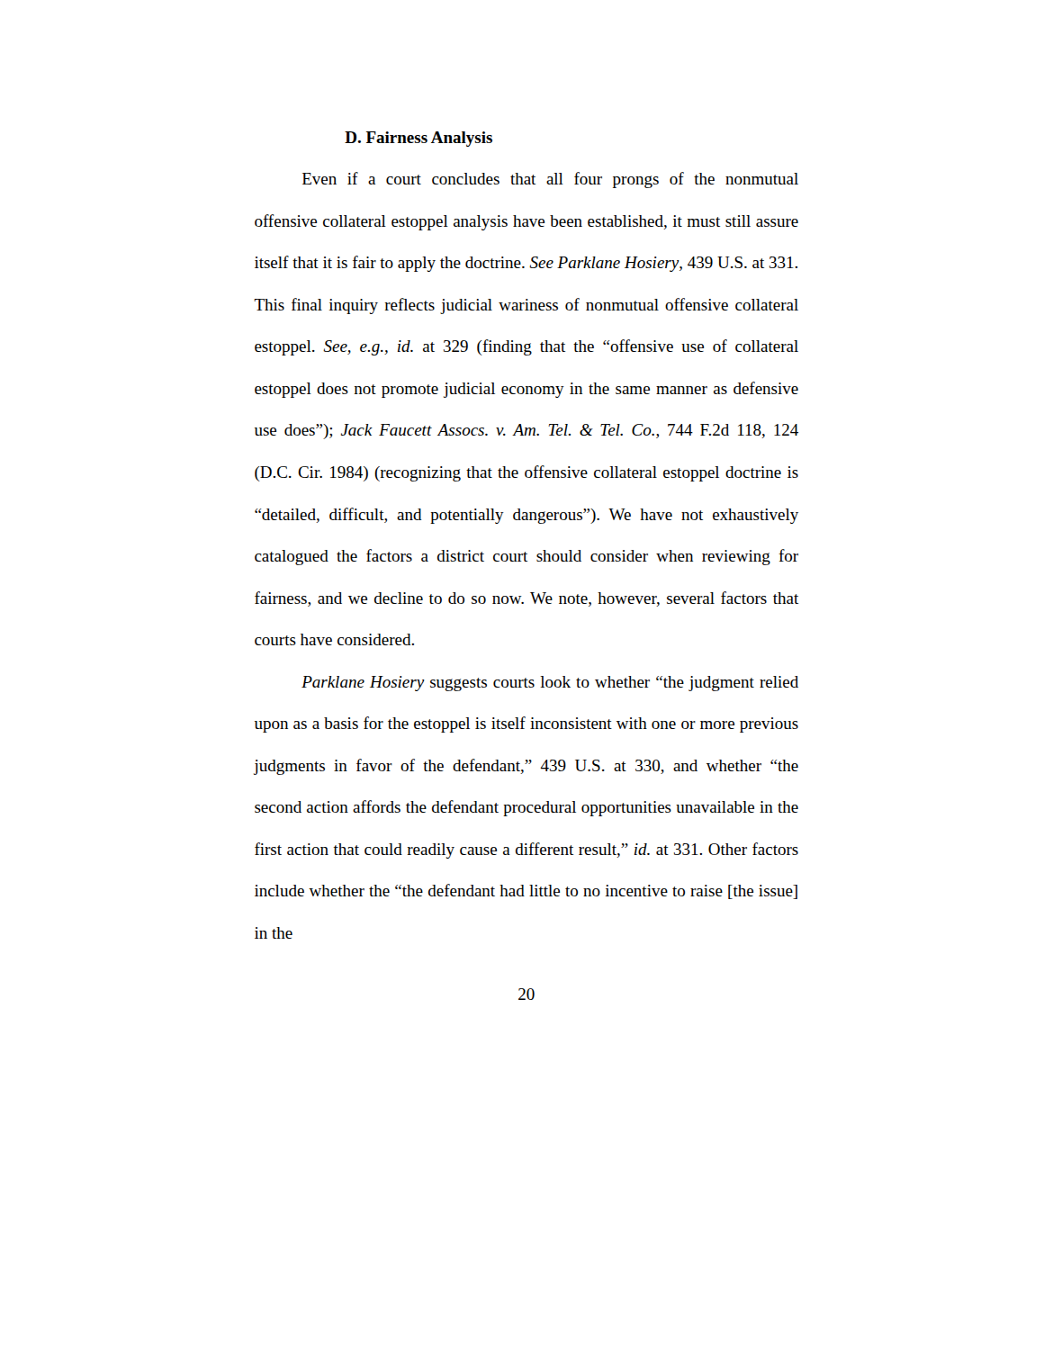D. Fairness Analysis
Even if a court concludes that all four prongs of the nonmutual offensive collateral estoppel analysis have been established, it must still assure itself that it is fair to apply the doctrine. See Parklane Hosiery, 439 U.S. at 331. This final inquiry reflects judicial wariness of nonmutual offensive collateral estoppel. See, e.g., id. at 329 (finding that the “offensive use of collateral estoppel does not promote judicial economy in the same manner as defensive use does”); Jack Faucett Assocs. v. Am. Tel. & Tel. Co., 744 F.2d 118, 124 (D.C. Cir. 1984) (recognizing that the offensive collateral estoppel doctrine is “detailed, difficult, and potentially dangerous”). We have not exhaustively catalogued the factors a district court should consider when reviewing for fairness, and we decline to do so now. We note, however, several factors that courts have considered.
Parklane Hosiery suggests courts look to whether “the judgment relied upon as a basis for the estoppel is itself inconsistent with one or more previous judgments in favor of the defendant,” 439 U.S. at 330, and whether “the second action affords the defendant procedural opportunities unavailable in the first action that could readily cause a different result,” id. at 331. Other factors include whether the “the defendant had little to no incentive to raise [the issue] in the
20